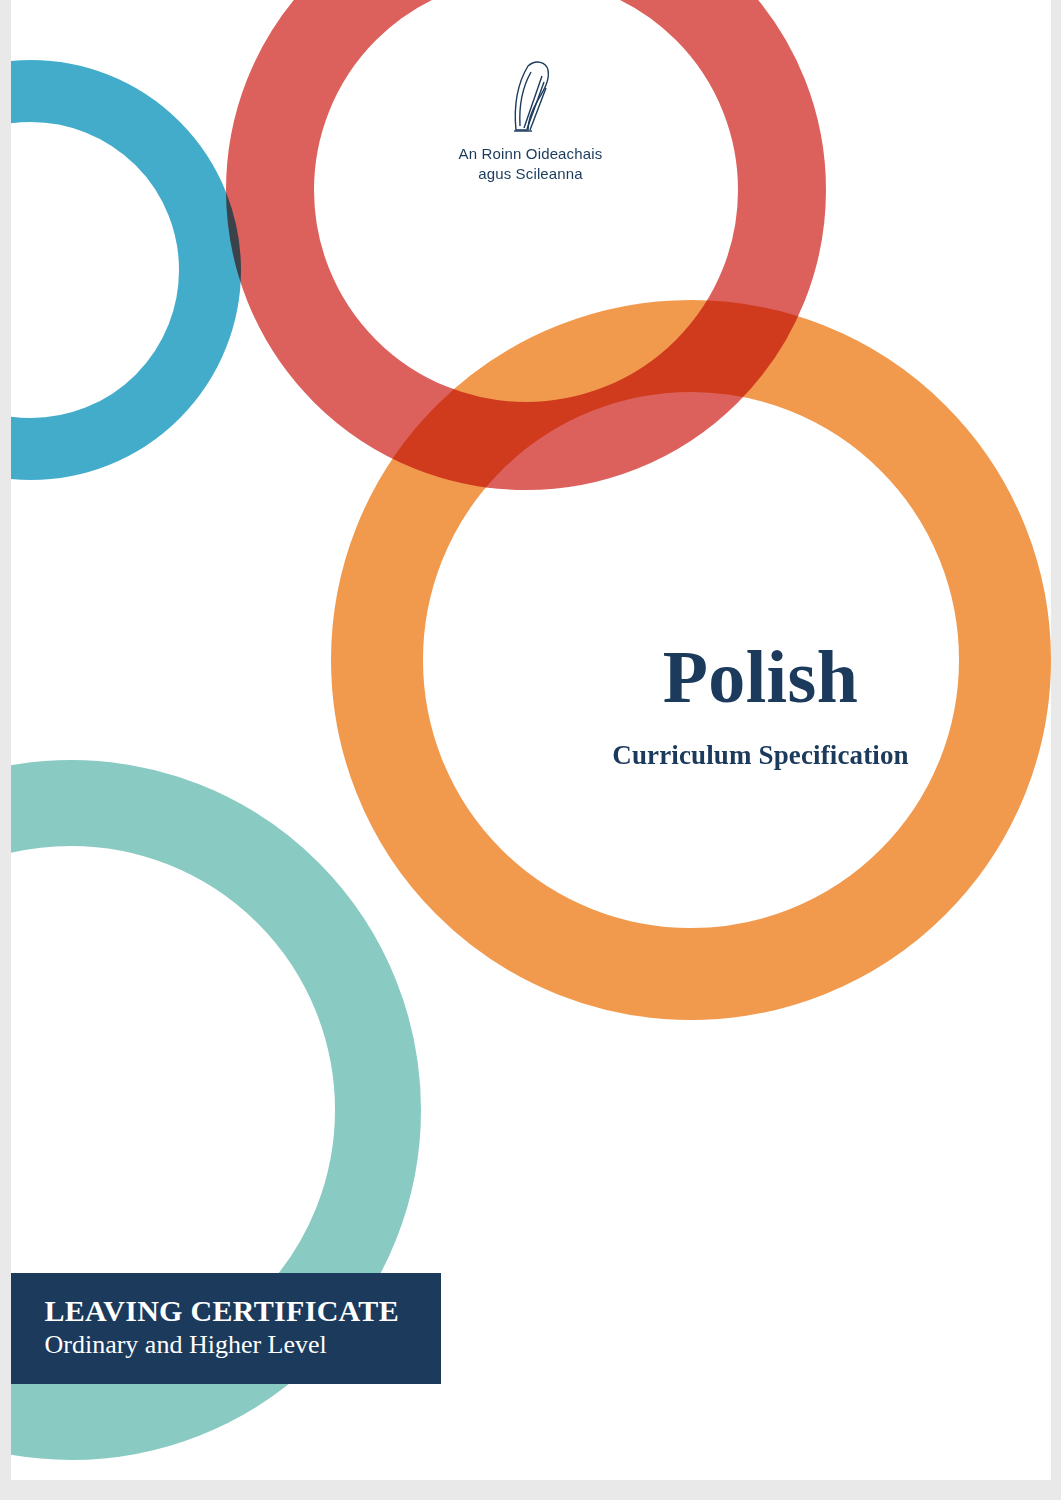An Roinn Oideachais
agus Scileanna
Polish
Curriculum Specification
Leaving Certificate
Ordinary and Higher Level